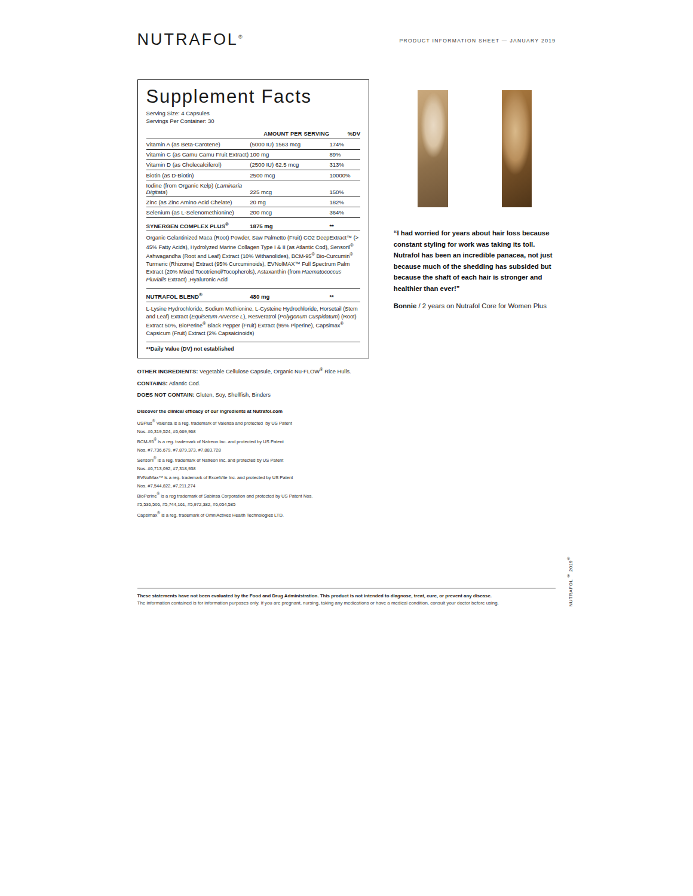NUTRAFOL®
PRODUCT INFORMATION SHEET — JANUARY 2019
Supplement Facts
Serving Size: 4 Capsules
Servings Per Container: 30
| | AMOUNT PER SERVING | %DV |
| --- | --- | --- |
| Vitamin A (as Beta-Carotene) | (5000 IU) 1563 mcg | 174% |
| Vitamin C (as Camu Camu Fruit Extract) | 100 mg | 89% |
| Vitamin D (as Cholecalciferol) | (2500 IU) 62.5 mcg | 313% |
| Biotin (as D-Biotin) | 2500 mcg | 10000% |
| Iodine (from Organic Kelp) ( Laminaria Digitata ) | 225 mcg | 150% |
| Zinc (as Zinc Amino Acid Chelate) | 20 mg | 182% |
| Selenium (as L-Selenomethionine) | 200 mcg | 364% |
| SYNERGEN COMPLEX PLUS ® | 1875 mg | ** |
| Organic Gelantinized Maca (Root) Powder, Saw Palmetto (Fruit) CO2 DeepExtract™ (> 45% Fatty Acids), Hydrolyzed Marine Collagen Type I & II (as Atlantic Cod), Sensoril ® Ashwagandha (Root and Leaf) Extract (10% Withanolides), BCM-95 ® Bio-Curcumin ® Turmeric (Rhizome) Extract (95% Curcuminoids), EVNolMAX™ Full Spectrum Palm Extract (20% Mixed Tocotrienol/Tocopherols), Astaxanthin (from Haematococcus Pluvialis Extract) ,Hyaluronic Acid |
| NUTRAFOL BLEND ® | 480 mg | ** |
| L-Lysine Hydrochloride, Sodium Methionine, L-Cysteine Hydrochloride, Horsetail (Stem and Leaf) Extract ( Equisetum Arvense L ), Resveratrol ( Polygonum Cuspidatum ) (Root) Extract 50%, BioPerine ® Black Pepper (Fruit) Extract (95% Piperine), Capsimax ® Capsicum (Fruit) Extract (2% Capsaicinoids) |
**Daily Value (DV) not established
OTHER INGREDIENTS: Vegetable Cellulose Capsule, Organic Nu-FLOW® Rice Hulls.
CONTAINS: Atlantic Cod.
DOES NOT CONTAIN: Gluten, Soy, Shellfish, Binders
Discover the clinical efficacy of our ingredients at Nutrafol.com
USPlus® Valensa is a reg. trademark of Valensa and protected by US Patent
Nos. #6,319,524, #6,669,968
BCM-95® is a reg. trademark of Natreon Inc. and protected by US Patent
Nos. #7,736,679, #7,879,373, #7,883,728
Sensoril® is a reg. trademark of Natreon Inc. and protected by US Patent
Nos. #6,713,092, #7,318,938
EVNolMax™ is a reg. trademark of ExcelVite Inc. and protected by US Patent
Nos. #7,544,822, #7,211,274
BioPerine® is a reg trademark of Sabinsa Corporation and protected by US Patent Nos.
#5,536,506, #5,744,161, #5,972,382, #6,054,585
Capsimax® is a reg. trademark of OmniActives Health Technologies LTD.
“I had worried for years about hair loss because constant styling for work was taking its toll. Nutrafol has been an incredible panacea, not just because much of the shedding has subsided but because the shaft of each hair is stronger and healthier than ever!”
Bonnie / 2 years on Nutrafol Core for Women Plus
These statements have not been evaluated by the Food and Drug Administration. This product is not intended to diagnose, treat, cure, or prevent any disease.
The information contained is for information purposes only. If you are pregnant, nursing, taking any medications or have a medical condition, consult your doctor before using.
NUTRAFOL ® 2019®